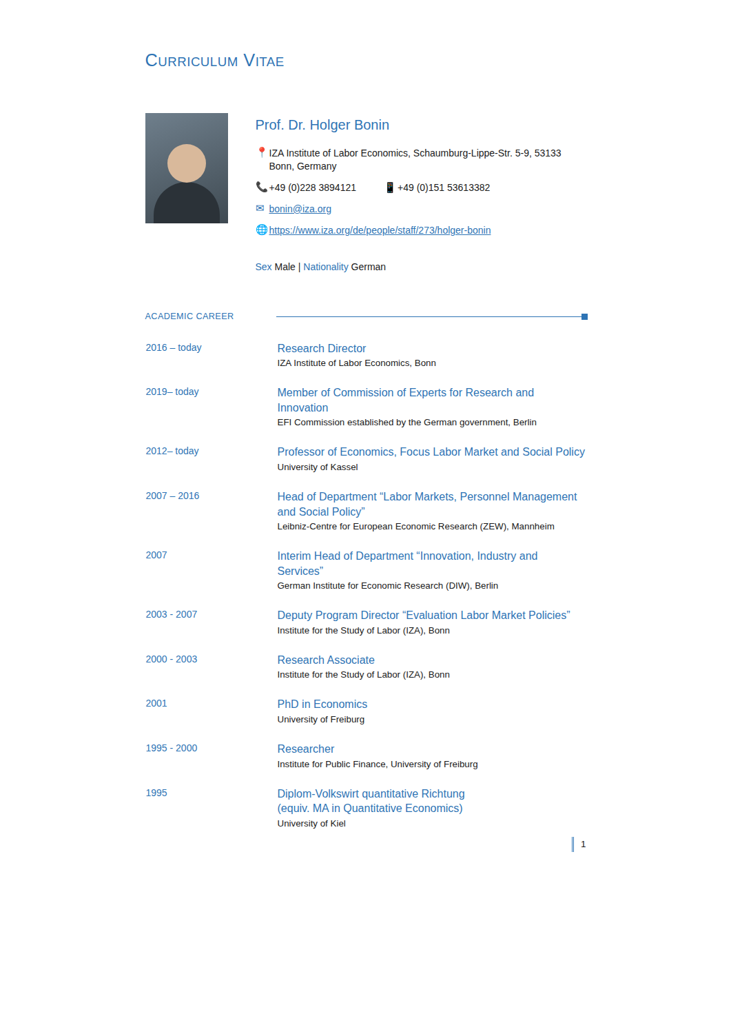CURRICULUM VITAE
Prof. Dr. Holger Bonin
📍IZA Institute of Labor Economics, Schaumburg-Lippe-Str. 5-9, 53133 Bonn, Germany
📞+49 (0)228 3894121📱+49 (0)151 53613382
✉bonin@iza.org
🌐https://www.iza.org/de/people/staff/273/holger-bonin
Sex Male | Nationality German
ACADEMIC CAREER
| 2016 – today | Research Director IZA Institute of Labor Economics, Bonn |
| 2019– today | Member of Commission of Experts for Research and Innovation EFI Commission established by the German government, Berlin |
| 2012– today | Professor of Economics, Focus Labor Market and Social Policy University of Kassel |
| 2007 – 2016 | Head of Department “Labor Markets, Personnel Management and Social Policy” Leibniz-Centre for European Economic Research (ZEW), Mannheim |
| 2007 | Interim Head of Department “Innovation, Industry and Services” German Institute for Economic Research (DIW), Berlin |
| 2003 - 2007 | Deputy Program Director “Evaluation Labor Market Policies” Institute for the Study of Labor (IZA), Bonn |
| 2000 - 2003 | Research Associate Institute for the Study of Labor (IZA), Bonn |
| 2001 | PhD in Economics University of Freiburg |
| 1995 - 2000 | Researcher Institute for Public Finance, University of Freiburg |
| 1995 | Diplom-Volkswirt quantitative Richtung (equiv. MA in Quantitative Economics) University of Kiel |
1